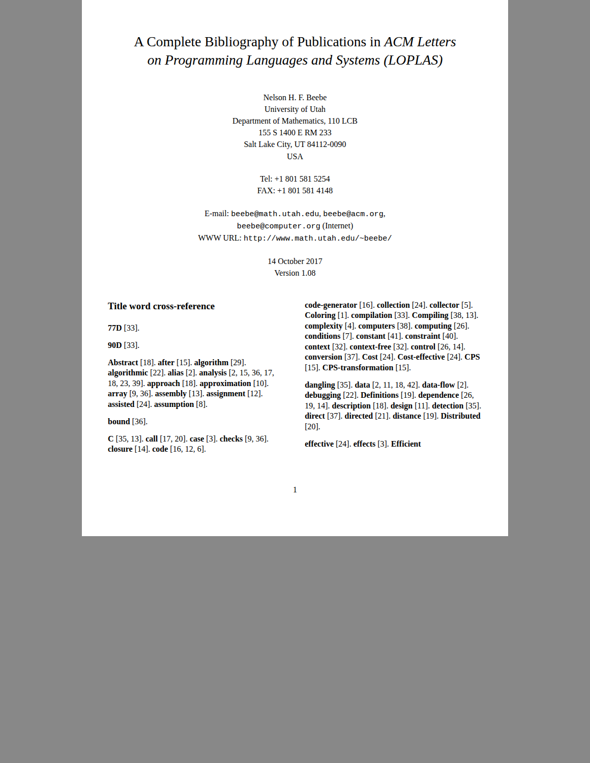A Complete Bibliography of Publications in ACM Letters
on Programming Languages and Systems (LOPLAS)
Nelson H. F. Beebe
University of Utah
Department of Mathematics, 110 LCB
155 S 1400 E RM 233
Salt Lake City, UT 84112-0090
USA
Tel: +1 801 581 5254
FAX: +1 801 581 4148
E-mail: beebe@math.utah.edu, beebe@acm.org,
beebe@computer.org (Internet)
WWW URL: http://www.math.utah.edu/~beebe/
14 October 2017
Version 1.08
Title word cross-reference
77D [33].
90D [33].
Abstract [18]. after [15]. algorithm [29]. algorithmic [22]. alias [2]. analysis [2, 15, 36, 17, 18, 23, 39]. approach [18]. approximation [10]. array [9, 36]. assembly [13]. assignment [12]. assisted [24]. assumption [8].
bound [36].
C [35, 13]. call [17, 20]. case [3]. checks [9, 36]. closure [14]. code [16, 12, 6].
code-generator [16]. collection [24]. collector [5]. Coloring [1]. compilation [33]. Compiling [38, 13]. complexity [4]. computers [38]. computing [26]. conditions [7]. constant [41]. constraint [40]. context [32]. context-free [32]. control [26, 14]. conversion [37]. Cost [24]. Cost-effective [24]. CPS [15]. CPS-transformation [15].
dangling [35]. data [2, 11, 18, 42]. data-flow [2]. debugging [22]. Definitions [19]. dependence [26, 19, 14]. description [18]. design [11]. detection [35]. direct [37]. directed [21]. distance [19]. Distributed [20].
effective [24]. effects [3]. Efficient
1